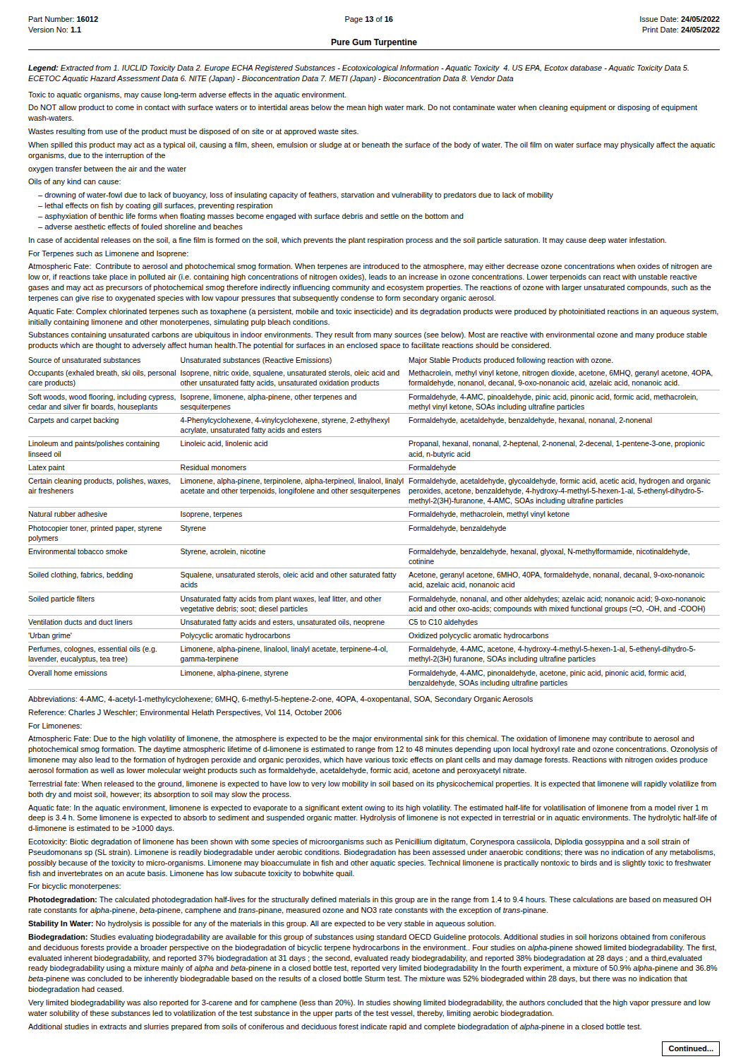Part Number: 16012
Page 13 of 16
Issue Date: 24/05/2022
Version No: 1.1
Print Date: 24/05/2022
Pure Gum Turpentine
Legend: Extracted from 1. IUCLID Toxicity Data 2. Europe ECHA Registered Substances - Ecotoxicological Information - Aquatic Toxicity 4. US EPA, Ecotox database - Aquatic Toxicity Data 5. ECETOC Aquatic Hazard Assessment Data 6. NITE (Japan) - Bioconcentration Data 7. METI (Japan) - Bioconcentration Data 8. Vendor Data
Toxic to aquatic organisms, may cause long-term adverse effects in the aquatic environment.
Do NOT allow product to come in contact with surface waters or to intertidal areas below the mean high water mark. Do not contaminate water when cleaning equipment or disposing of equipment wash-waters.
Wastes resulting from use of the product must be disposed of on site or at approved waste sites.
When spilled this product may act as a typical oil, causing a film, sheen, emulsion or sludge at or beneath the surface of the body of water. The oil film on water surface may physically affect the aquatic organisms, due to the interruption of the
oxygen transfer between the air and the water
Oils of any kind can cause:
drowning of water-fowl due to lack of buoyancy, loss of insulating capacity of feathers, starvation and vulnerability to predators due to lack of mobility
lethal effects on fish by coating gill surfaces, preventing respiration
asphyxiation of benthic life forms when floating masses become engaged with surface debris and settle on the bottom and
adverse aesthetic effects of fouled shoreline and beaches
In case of accidental releases on the soil, a fine film is formed on the soil, which prevents the plant respiration process and the soil particle saturation. It may cause deep water infestation.
For Terpenes such as Limonene and Isoprene:
Atmospheric Fate: Contribute to aerosol and photochemical smog formation. When terpenes are introduced to the atmosphere, may either decrease ozone concentrations when oxides of nitrogen are low or, if reactions take place in polluted air (i.e. containing high concentrations of nitrogen oxides), leads to an increase in ozone concentrations. Lower terpenoids can react with unstable reactive gases and may act as precursors of photochemical smog therefore indirectly influencing community and ecosystem properties. The reactions of ozone with larger unsaturated compounds, such as the terpenes can give rise to oxygenated species with low vapour pressures that subsequently condense to form secondary organic aerosol.
Aquatic Fate: Complex chlorinated terpenes such as toxaphene (a persistent, mobile and toxic insecticide) and its degradation products were produced by photoinitiated reactions in an aqueous system, initially containing limonene and other monoterpenes, simulating pulp bleach conditions.
Substances containing unsaturated carbons are ubiquitous in indoor environments. They result from many sources (see below). Most are reactive with environmental ozone and many produce stable products which are thought to adversely affect human health.The potential for surfaces in an enclosed space to facilitate reactions should be considered.
| Source of unsaturated substances | Unsaturated substances (Reactive Emissions) | Major Stable Products produced following reaction with ozone. |
| Occupants (exhaled breath, ski oils, personal care products) | Isoprene, nitric oxide, squalene, unsaturated sterols, oleic acid and other unsaturated fatty acids, unsaturated oxidation products | Methacrolein, methyl vinyl ketone, nitrogen dioxide, acetone, 6MHQ, geranyl acetone, 4OPA, formaldehyde, nonanol, decanal, 9-oxo-nonanoic acid, azelaic acid, nonanoic acid. |
| Soft woods, wood flooring, including cypress, cedar and silver fir boards, houseplants | Isoprene, limonene, alpha-pinene, other terpenes and sesquiterpenes | Formaldehyde, 4-AMC, pinoaldehyde, pinic acid, pinonic acid, formic acid, methacrolein, methyl vinyl ketone, SOAs including ultrafine particles |
| Carpets and carpet backing | 4-Phenylcyclohexene, 4-vinylcyclohexene, styrene, 2-ethylhexyl acrylate, unsaturated fatty acids and esters | Formaldehyde, acetaldehyde, benzaldehyde, hexanal, nonanal, 2-nonenal |
| Linoleum and paints/polishes containing linseed oil | Linoleic acid, linolenic acid | Propanal, hexanal, nonanal, 2-heptenal, 2-nonenal, 2-decenal, 1-pentene-3-one, propionic acid, n-butyric acid |
| Latex paint | Residual monomers | Formaldehyde |
| Certain cleaning products, polishes, waxes, air fresheners | Limonene, alpha-pinene, terpinolene, alpha-terpineol, linalool, linalyl acetate and other terpenoids, longifolene and other sesquiterpenes | Formaldehyde, acetaldehyde, glycoaldehyde, formic acid, acetic acid, hydrogen and organic peroxides, acetone, benzaldehyde, 4-hydroxy-4-methyl-5-hexen-1-al, 5-ethenyl-dihydro-5-methyl-2(3H)-furanone, 4-AMC, SOAs including ultrafine particles |
| Natural rubber adhesive | Isoprene, terpenes | Formaldehyde, methacrolein, methyl vinyl ketone |
| Photocopier toner, printed paper, styrene polymers | Styrene | Formaldehyde, benzaldehyde |
| Environmental tobacco smoke | Styrene, acrolein, nicotine | Formaldehyde, benzaldehyde, hexanal, glyoxal, N-methylformamide, nicotinaldehyde, cotinine |
| Soiled clothing, fabrics, bedding | Squalene, unsaturated sterols, oleic acid and other saturated fatty acids | Acetone, geranyl acetone, 6MHO, 40PA, formaldehyde, nonanal, decanal, 9-oxo-nonanoic acid, azelaic acid, nonanoic acid |
| Soiled particle filters | Unsaturated fatty acids from plant waxes, leaf litter, and other vegetative debris; soot; diesel particles | Formaldehyde, nonanal, and other aldehydes; azelaic acid; nonanoic acid; 9-oxo-nonanoic acid and other oxo-acids; compounds with mixed functional groups (=O, -OH, and -COOH) |
| Ventilation ducts and duct liners | Unsaturated fatty acids and esters, unsaturated oils, neoprene | C5 to C10 aldehydes |
| 'Urban grime' | Polycyclic aromatic hydrocarbons | Oxidized polycyclic aromatic hydrocarbons |
| Perfumes, colognes, essential oils (e.g. lavender, eucalyptus, tea tree) | Limonene, alpha-pinene, linalool, linalyl acetate, terpinene-4-ol, gamma-terpinene | Formaldehyde, 4-AMC, acetone, 4-hydroxy-4-methyl-5-hexen-1-al, 5-ethenyl-dihydro-5-methyl-2(3H) furanone, SOAs including ultrafine particles |
| Overall home emissions | Limonene, alpha-pinene, styrene | Formaldehyde, 4-AMC, pinonaldehyde, acetone, pinic acid, pinonic acid, formic acid, benzaldehyde, SOAs including ultrafine particles |
Abbreviations: 4-AMC, 4-acetyl-1-methylcyclohexene; 6MHQ, 6-methyl-5-heptene-2-one, 4OPA, 4-oxopentanal, SOA, Secondary Organic Aerosols
Reference: Charles J Weschler; Environmental Helath Perspectives, Vol 114, October 2006
For Limonenes:
Atmospheric Fate: Due to the high volatility of limonene, the atmosphere is expected to be the major environmental sink for this chemical. The oxidation of limonene may contribute to aerosol and photochemical smog formation. The daytime atmospheric lifetime of d-limonene is estimated to range from 12 to 48 minutes depending upon local hydroxyl rate and ozone concentrations. Ozonolysis of limonene may also lead to the formation of hydrogen peroxide and organic peroxides, which have various toxic effects on plant cells and may damage forests. Reactions with nitrogen oxides produce aerosol formation as well as lower molecular weight products such as formaldehyde, acetaldehyde, formic acid, acetone and peroxyacetyl nitrate.
Terrestrial fate: When released to the ground, limonene is expected to have low to very low mobility in soil based on its physicochemical properties. It is expected that limonene will rapidly volatilize from both dry and moist soil, however; its absorption to soil may slow the process.
Aquatic fate: In the aquatic environment, limonene is expected to evaporate to a significant extent owing to its high volatility. The estimated half-life for volatilisation of limonene from a model river 1 m deep is 3.4 h. Some limonene is expected to absorb to sediment and suspended organic matter. Hydrolysis of limonene is not expected in terrestrial or in aquatic environments. The hydrolytic half-life of d-limonene is estimated to be >1000 days.
Ecotoxicity: Biotic degradation of limonene has been shown with some species of microorganisms such as Penicillium digitatum, Corynespora cassiicola, Diplodia gossyppina and a soil strain of Pseudomonans sp (SL strain). Limonene is readily biodegradable under aerobic conditions. Biodegradation has been assessed under anaerobic conditions; there was no indication of any metabolisms, possibly because of the toxicity to micro-organisms. Limonene may bioaccumulate in fish and other aquatic species. Technical limonene is practically nontoxic to birds and is slightly toxic to freshwater fish and invertebrates on an acute basis. Limonene has low subacute toxicity to bobwhite quail.
For bicyclic monoterpenes:
Photodegradation: The calculated photodegradation half-lives for the structurally defined materials in this group are in the range from 1.4 to 9.4 hours. These calculations are based on measured OH rate constants for alpha-pinene, beta-pinene, camphene and trans-pinane, measured ozone and NO3 rate constants with the exception of trans-pinane.
Stability In Water: No hydrolysis is possible for any of the materials in this group. All are expected to be very stable in aqueous solution.
Biodegradation: Studies evaluating biodegradability are available for this group of substances using standard OECD Guideline protocols. Additional studies in soil horizons obtained from coniferous and deciduous forests provide a broader perspective on the biodegradation of bicyclic terpene hydrocarbons in the environment.. Four studies on alpha-pinene showed limited biodegradability. The first, evaluated inherent biodegradability, and reported 37% biodegradation at 31 days ; the second, evaluated ready biodegradability, and reported 38% biodegradation at 28 days ; and a third,evaluated ready biodegradability using a mixture mainly of alpha and beta-pinene in a closed bottle test, reported very limited biodegradability In the fourth experiment, a mixture of 50.9% alpha-pinene and 36.8% beta-pinene was concluded to be inherently biodegradable based on the results of a closed bottle Sturm test. The mixture was 52% biodegraded within 28 days, but there was no indication that biodegradation had ceased.
Very limited biodegradability was also reported for 3-carene and for camphene (less than 20%). In studies showing limited biodegradability, the authors concluded that the high vapor pressure and low water solubility of these substances led to volatilization of the test substance in the upper parts of the test vessel, thereby, limiting aerobic biodegradation.
Additional studies in extracts and slurries prepared from soils of coniferous and deciduous forest indicate rapid and complete biodegradation of alpha-pinene in a closed bottle test.
Continued...